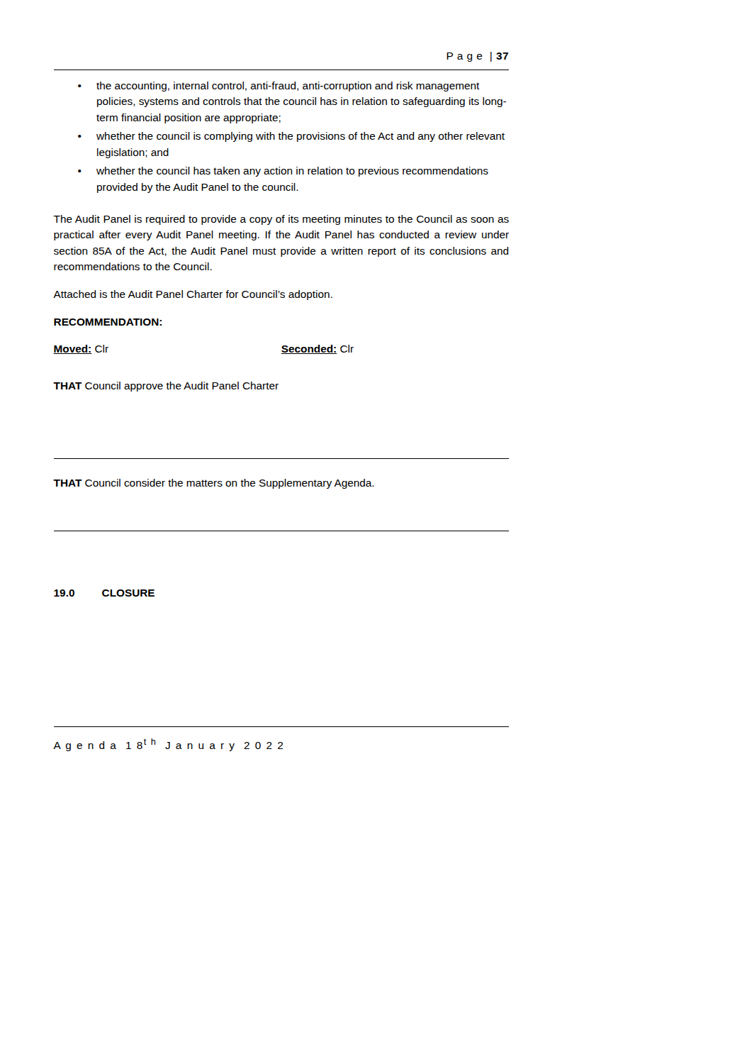P a g e | 37
the accounting, internal control, anti-fraud, anti-corruption and risk management policies, systems and controls that the council has in relation to safeguarding its long-term financial position are appropriate;
whether the council is complying with the provisions of the Act and any other relevant legislation; and
whether the council has taken any action in relation to previous recommendations provided by the Audit Panel to the council.
The Audit Panel is required to provide a copy of its meeting minutes to the Council as soon as practical after every Audit Panel meeting. If the Audit Panel has conducted a review under section 85A of the Act, the Audit Panel must provide a written report of its conclusions and recommendations to the Council.
Attached is the Audit Panel Charter for Council’s adoption.
RECOMMENDATION:
Moved: Clr
Seconded: Clr
THAT Council approve the Audit Panel Charter
THAT Council consider the matters on the Supplementary Agenda.
19.0 CLOSURE
A g e n d a 1 8t h J a n u a r y 2 0 2 2